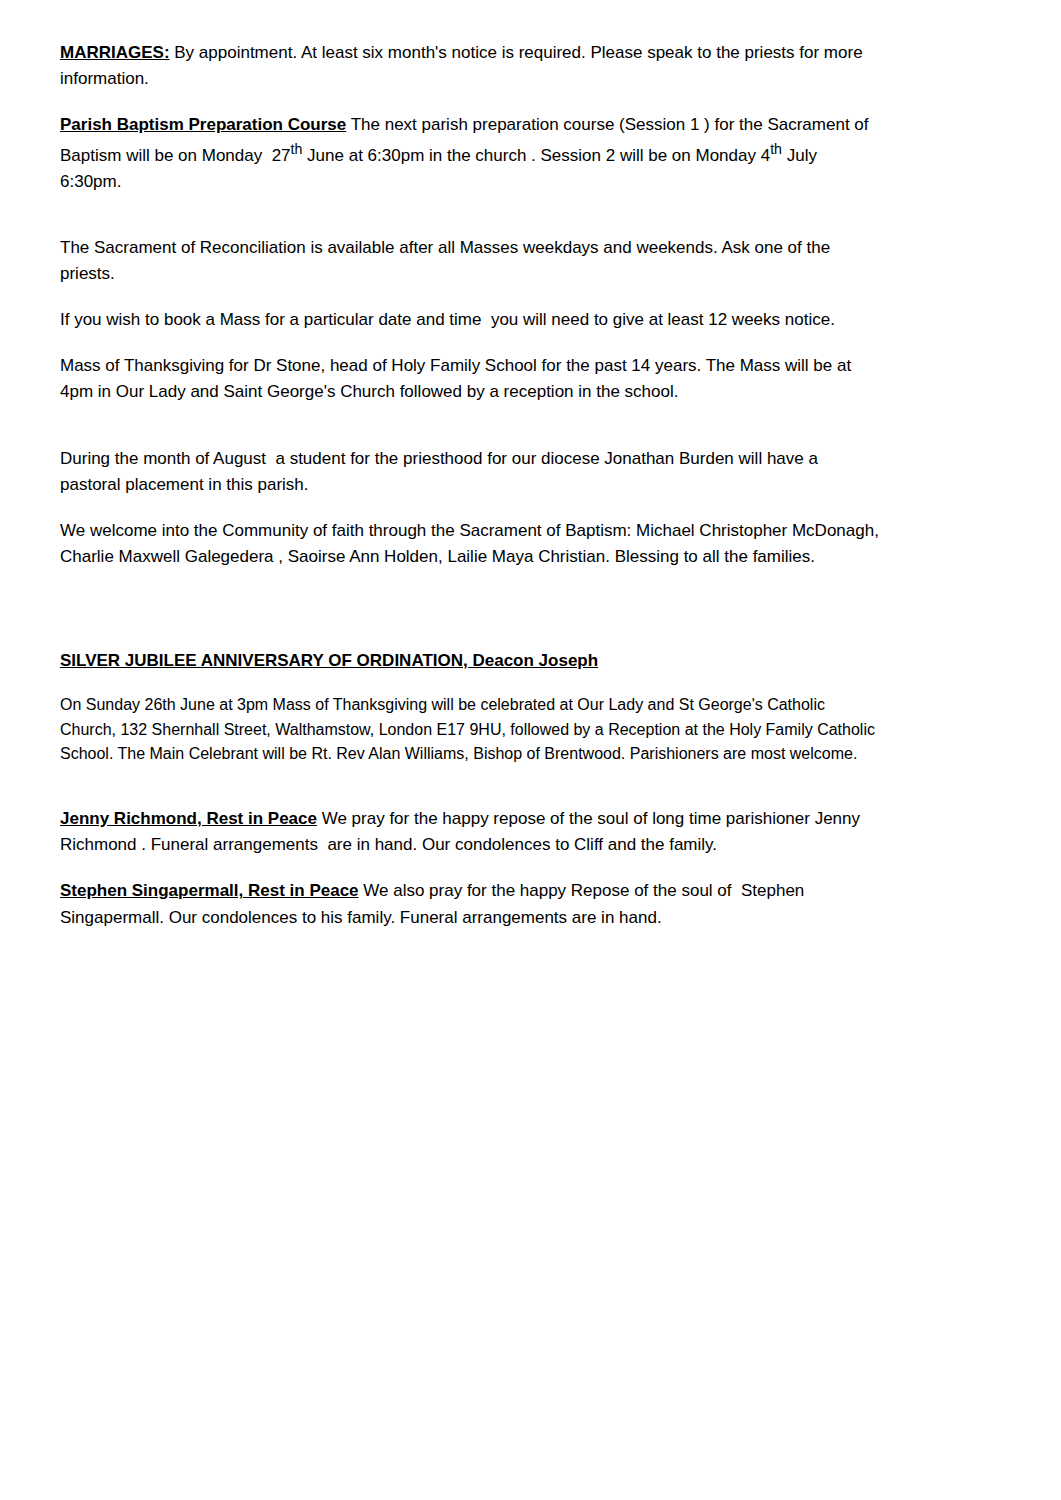MARRIAGES: By appointment. At least six month's notice is required. Please speak to the priests for more information.
Parish Baptism Preparation Course The next parish preparation course (Session 1 ) for the Sacrament of Baptism will be on Monday 27th June at 6:30pm in the church . Session 2 will be on Monday 4th July 6:30pm.
The Sacrament of Reconciliation is available after all Masses weekdays and weekends. Ask one of the priests.
If you wish to book a Mass for a particular date and time you will need to give at least 12 weeks notice.
Mass of Thanksgiving for Dr Stone, head of Holy Family School for the past 14 years. The Mass will be at 4pm in Our Lady and Saint George's Church followed by a reception in the school.
During the month of August a student for the priesthood for our diocese Jonathan Burden will have a pastoral placement in this parish.
We welcome into the Community of faith through the Sacrament of Baptism: Michael Christopher McDonagh, Charlie Maxwell Galegedera , Saoirse Ann Holden, Lailie Maya Christian. Blessing to all the families.
SILVER JUBILEE ANNIVERSARY OF ORDINATION, Deacon Joseph
On Sunday 26th June at 3pm Mass of Thanksgiving will be celebrated at Our Lady and St George's Catholic Church, 132 Shernhall Street, Walthamstow, London E17 9HU, followed by a Reception at the Holy Family Catholic School. The Main Celebrant will be Rt. Rev Alan Williams, Bishop of Brentwood. Parishioners are most welcome.
Jenny Richmond, Rest in Peace We pray for the happy repose of the soul of long time parishioner Jenny Richmond . Funeral arrangements are in hand. Our condolences to Cliff and the family.
Stephen Singapermall, Rest in Peace We also pray for the happy Repose of the soul of Stephen Singapermall. Our condolences to his family. Funeral arrangements are in hand.